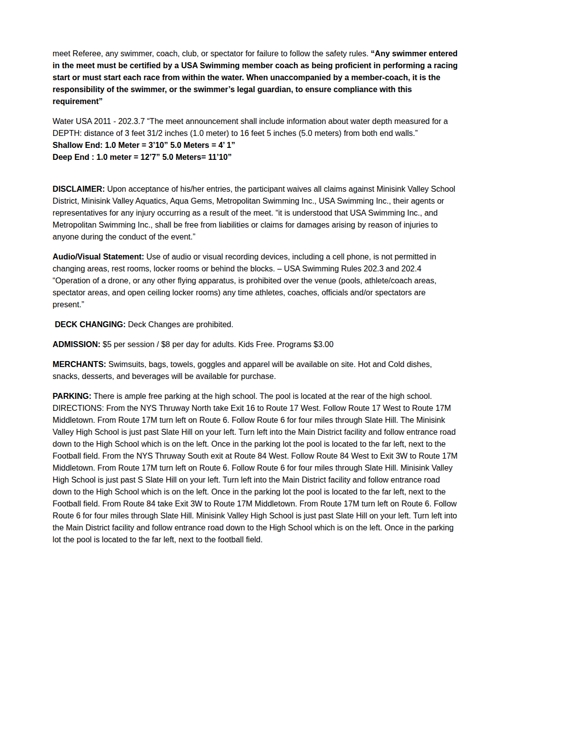meet Referee, any swimmer, coach, club, or spectator for failure to follow the safety rules. “Any swimmer entered in the meet must be certified by a USA Swimming member coach as being proficient in performing a racing start or must start each race from within the water. When unaccompanied by a member-coach, it is the responsibility of the swimmer, or the swimmer’s legal guardian, to ensure compliance with this requirement”
Water USA 2011 - 202.3.7 “The meet announcement shall include information about water depth measured for a DEPTH: distance of 3 feet 31/2 inches (1.0 meter) to 16 feet 5 inches (5.0 meters) from both end walls.”
Shallow End: 1.0 Meter = 3’10” 5.0 Meters = 4’ 1”
Deep End : 1.0 meter = 12’7” 5.0 Meters= 11’10”
DISCLAIMER: Upon acceptance of his/her entries, the participant waives all claims against Minisink Valley School District, Minisink Valley Aquatics, Aqua Gems, Metropolitan Swimming Inc., USA Swimming Inc., their agents or representatives for any injury occurring as a result of the meet. “it is understood that USA Swimming Inc., and Metropolitan Swimming Inc., shall be free from liabilities or claims for damages arising by reason of injuries to anyone during the conduct of the event.”
Audio/Visual Statement: Use of audio or visual recording devices, including a cell phone, is not permitted in changing areas, rest rooms, locker rooms or behind the blocks. – USA Swimming Rules 202.3 and 202.4 “Operation of a drone, or any other flying apparatus, is prohibited over the venue (pools, athlete/coach areas, spectator areas, and open ceiling locker rooms) any time athletes, coaches, officials and/or spectators are present.”
DECK CHANGING: Deck Changes are prohibited.
ADMISSION: $5 per session / $8 per day for adults. Kids Free. Programs $3.00
MERCHANTS: Swimsuits, bags, towels, goggles and apparel will be available on site. Hot and Cold dishes, snacks, desserts, and beverages will be available for purchase.
PARKING: There is ample free parking at the high school. The pool is located at the rear of the high school. DIRECTIONS: From the NYS Thruway North take Exit 16 to Route 17 West. Follow Route 17 West to Route 17M Middletown. From Route 17M turn left on Route 6. Follow Route 6 for four miles through Slate Hill. The Minisink Valley High School is just past Slate Hill on your left. Turn left into the Main District facility and follow entrance road down to the High School which is on the left. Once in the parking lot the pool is located to the far left, next to the Football field. From the NYS Thruway South exit at Route 84 West. Follow Route 84 West to Exit 3W to Route 17M Middletown. From Route 17M turn left on Route 6. Follow Route 6 for four miles through Slate Hill. Minisink Valley High School is just past S Slate Hill on your left. Turn left into the Main District facility and follow entrance road down to the High School which is on the left. Once in the parking lot the pool is located to the far left, next to the Football field. From Route 84 take Exit 3W to Route 17M Middletown. From Route 17M turn left on Route 6. Follow Route 6 for four miles through Slate Hill. Minisink Valley High School is just past Slate Hill on your left. Turn left into the Main District facility and follow entrance road down to the High School which is on the left. Once in the parking lot the pool is located to the far left, next to the football field.